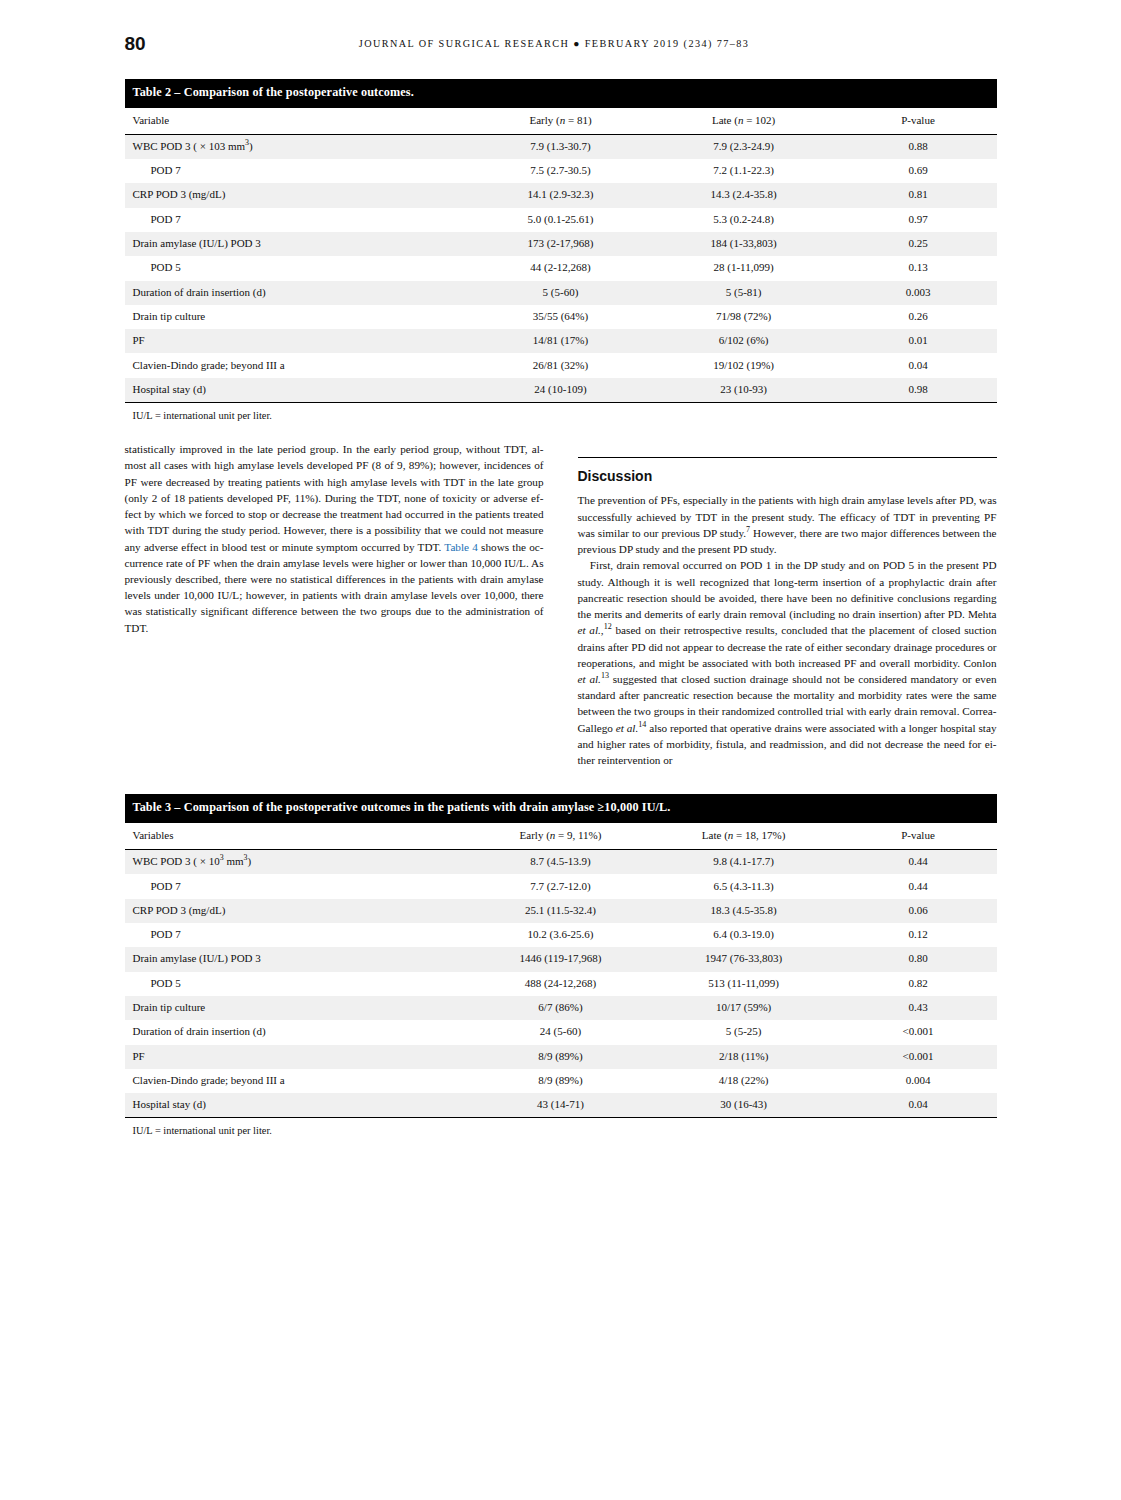80
journal of surgical research ● february 2019 (234) 77–83
Table 2 – Comparison of the postoperative outcomes.
| Variable | Early ( n = 81) | Late ( n = 102) | P-value |
| --- | --- | --- | --- |
| WBC POD 3 ( × 103 mm 3 ) | 7.9 (1.3-30.7) | 7.9 (2.3-24.9) | 0.88 |
| POD 7 | 7.5 (2.7-30.5) | 7.2 (1.1-22.3) | 0.69 |
| CRP POD 3 (mg/dL) | 14.1 (2.9-32.3) | 14.3 (2.4-35.8) | 0.81 |
| POD 7 | 5.0 (0.1-25.61) | 5.3 (0.2-24.8) | 0.97 |
| Drain amylase (IU/L) POD 3 | 173 (2-17,968) | 184 (1-33,803) | 0.25 |
| POD 5 | 44 (2-12,268) | 28 (1-11,099) | 0.13 |
| Duration of drain insertion (d) | 5 (5-60) | 5 (5-81) | 0.003 |
| Drain tip culture | 35/55 (64%) | 71/98 (72%) | 0.26 |
| PF | 14/81 (17%) | 6/102 (6%) | 0.01 |
| Clavien-Dindo grade; beyond III a | 26/81 (32%) | 19/102 (19%) | 0.04 |
| Hospital stay (d) | 24 (10-109) | 23 (10-93) | 0.98 |
IU/L = international unit per liter.
statistically improved in the late period group. In the early period group, without TDT, almost all cases with high amylase levels developed PF (8 of 9, 89%); however, incidences of PF were decreased by treating patients with high amylase levels with TDT in the late group (only 2 of 18 patients developed PF, 11%). During the TDT, none of toxicity or adverse effect by which we forced to stop or decrease the treatment had occurred in the patients treated with TDT during the study period. However, there is a possibility that we could not measure any adverse effect in blood test or minute symptom occurred by TDT. Table 4 shows the occurrence rate of PF when the drain amylase levels were higher or lower than 10,000 IU/L. As previously described, there were no statistical differences in the patients with drain amylase levels under 10,000 IU/L; however, in patients with drain amylase levels over 10,000, there was statistically significant difference between the two groups due to the administration of TDT.
Discussion
The prevention of PFs, especially in the patients with high drain amylase levels after PD, was successfully achieved by TDT in the present study. The efficacy of TDT in preventing PF was similar to our previous DP study.7 However, there are two major differences between the previous DP study and the present PD study.
First, drain removal occurred on POD 1 in the DP study and on POD 5 in the present PD study. Although it is well recognized that long-term insertion of a prophylactic drain after pancreatic resection should be avoided, there have been no definitive conclusions regarding the merits and demerits of early drain removal (including no drain insertion) after PD. Mehta et al.,12 based on their retrospective results, concluded that the placement of closed suction drains after PD did not appear to decrease the rate of either secondary drainage procedures or reoperations, and might be associated with both increased PF and overall morbidity. Conlon et al.13 suggested that closed suction drainage should not be considered mandatory or even standard after pancreatic resection because the mortality and morbidity rates were the same between the two groups in their randomized controlled trial with early drain removal. Correa-Gallego et al.14 also reported that operative drains were associated with a longer hospital stay and higher rates of morbidity, fistula, and readmission, and did not decrease the need for either reintervention or
Table 3 – Comparison of the postoperative outcomes in the patients with drain amylase ≥10,000 IU/L.
| Variables | Early ( n = 9, 11%) | Late ( n = 18, 17%) | P-value |
| --- | --- | --- | --- |
| WBC POD 3 ( × 10 3 mm 3 ) | 8.7 (4.5-13.9) | 9.8 (4.1-17.7) | 0.44 |
| POD 7 | 7.7 (2.7-12.0) | 6.5 (4.3-11.3) | 0.44 |
| CRP POD 3 (mg/dL) | 25.1 (11.5-32.4) | 18.3 (4.5-35.8) | 0.06 |
| POD 7 | 10.2 (3.6-25.6) | 6.4 (0.3-19.0) | 0.12 |
| Drain amylase (IU/L) POD 3 | 1446 (119-17,968) | 1947 (76-33,803) | 0.80 |
| POD 5 | 488 (24-12,268) | 513 (11-11,099) | 0.82 |
| Drain tip culture | 6/7 (86%) | 10/17 (59%) | 0.43 |
| Duration of drain insertion (d) | 24 (5-60) | 5 (5-25) | <0.001 |
| PF | 8/9 (89%) | 2/18 (11%) | <0.001 |
| Clavien-Dindo grade; beyond III a | 8/9 (89%) | 4/18 (22%) | 0.004 |
| Hospital stay (d) | 43 (14-71) | 30 (16-43) | 0.04 |
IU/L = international unit per liter.